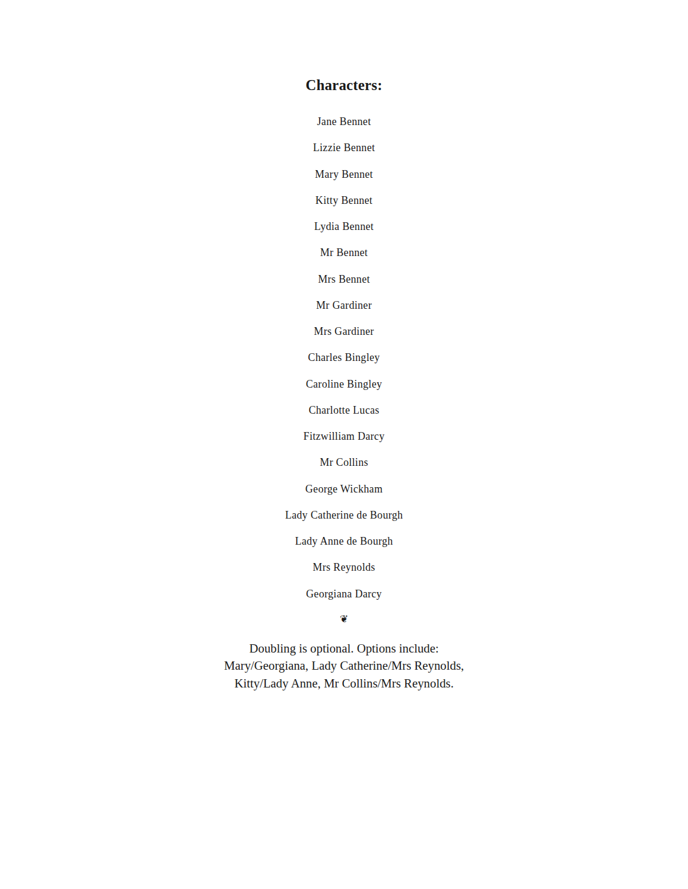Characters:
Jane Bennet
Lizzie Bennet
Mary Bennet
Kitty Bennet
Lydia Bennet
Mr Bennet
Mrs Bennet
Mr Gardiner
Mrs Gardiner
Charles Bingley
Caroline Bingley
Charlotte Lucas
Fitzwilliam Darcy
Mr Collins
George Wickham
Lady Catherine de Bourgh
Lady Anne de Bourgh
Mrs Reynolds
Georgiana Darcy
❦
Doubling is optional. Options include:
Mary/Georgiana, Lady Catherine/Mrs Reynolds,
Kitty/Lady Anne, Mr Collins/Mrs Reynolds.